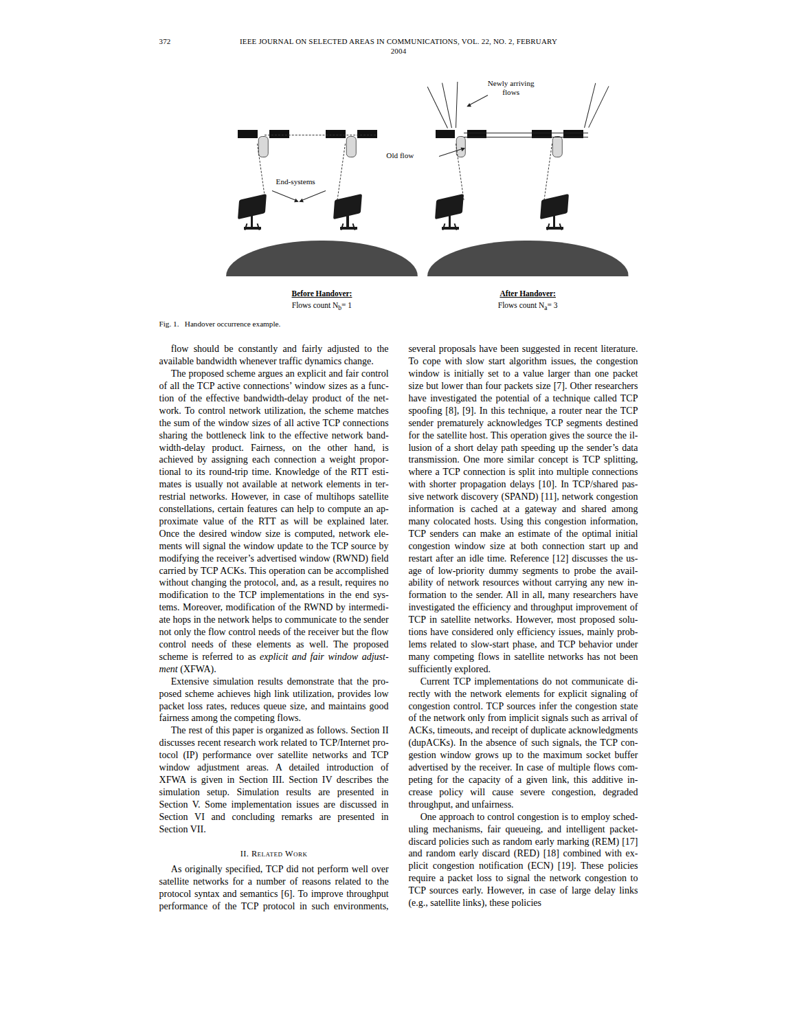372
IEEE JOURNAL ON SELECTED AREAS IN COMMUNICATIONS, VOL. 22, NO. 2, FEBRUARY 2004
End-systems
Before Handover: Flows count Nb= 1
Newly arriving
flows
Old flow
After Handover: Flows count Na= 3
Fig. 1. Handover occurrence example.
flow should be constantly and fairly adjusted to the available bandwidth whenever traffic dynamics change.
The proposed scheme argues an explicit and fair control of all the TCP active connections’ window sizes as a function of the effective bandwidth-delay product of the network. To control network utilization, the scheme matches the sum of the window sizes of all active TCP connections sharing the bottleneck link to the effective network bandwidth-delay product. Fairness, on the other hand, is achieved by assigning each connection a weight proportional to its round-trip time. Knowledge of the RTT estimates is usually not available at network elements in terrestrial networks. However, in case of multihops satellite constellations, certain features can help to compute an approximate value of the RTT as will be explained later. Once the desired window size is computed, network elements will signal the window update to the TCP source by modifying the receiver’s advertised window (RWND) field carried by TCP ACKs. This operation can be accomplished without changing the protocol, and, as a result, requires no modification to the TCP implementations in the end systems. Moreover, modification of the RWND by intermediate hops in the network helps to communicate to the sender not only the flow control needs of the receiver but the flow control needs of these elements as well. The proposed scheme is referred to as explicit and fair window adjustment (XFWA).
Extensive simulation results demonstrate that the proposed scheme achieves high link utilization, provides low packet loss rates, reduces queue size, and maintains good fairness among the competing flows.
The rest of this paper is organized as follows. Section II discusses recent research work related to TCP/Internet protocol (IP) performance over satellite networks and TCP window adjustment areas. A detailed introduction of XFWA is given in Section III. Section IV describes the simulation setup. Simulation results are presented in Section V. Some implementation issues are discussed in Section VI and concluding remarks are presented in Section VII.
II. Related Work
As originally specified, TCP did not perform well over satellite networks for a number of reasons related to the protocol syntax and semantics [6]. To improve throughput performance of the TCP protocol in such environments, several proposals have been suggested in recent literature. To cope with slow start algorithm issues, the congestion window is initially set to a value larger than one packet size but lower than four packets size [7]. Other researchers have investigated the potential of a technique called TCP spoofing [8], [9]. In this technique, a router near the TCP sender prematurely acknowledges TCP segments destined for the satellite host. This operation gives the source the illusion of a short delay path speeding up the sender’s data transmission. One more similar concept is TCP splitting, where a TCP connection is split into multiple connections with shorter propagation delays [10]. In TCP/shared passive network discovery (SPAND) [11], network congestion information is cached at a gateway and shared among many colocated hosts. Using this congestion information, TCP senders can make an estimate of the optimal initial congestion window size at both connection start up and restart after an idle time. Reference [12] discusses the usage of low-priority dummy segments to probe the availability of network resources without carrying any new information to the sender. All in all, many researchers have investigated the efficiency and throughput improvement of TCP in satellite networks. However, most proposed solutions have considered only efficiency issues, mainly problems related to slow-start phase, and TCP behavior under many competing flows in satellite networks has not been sufficiently explored.
Current TCP implementations do not communicate directly with the network elements for explicit signaling of congestion control. TCP sources infer the congestion state of the network only from implicit signals such as arrival of ACKs, timeouts, and receipt of duplicate acknowledgments (dupACKs). In the absence of such signals, the TCP congestion window grows up to the maximum socket buffer advertised by the receiver. In case of multiple flows competing for the capacity of a given link, this additive increase policy will cause severe congestion, degraded throughput, and unfairness.
One approach to control congestion is to employ scheduling mechanisms, fair queueing, and intelligent packet-discard policies such as random early marking (REM) [17] and random early discard (RED) [18] combined with explicit congestion notification (ECN) [19]. These policies require a packet loss to signal the network congestion to TCP sources early. However, in case of large delay links (e.g., satellite links), these policies